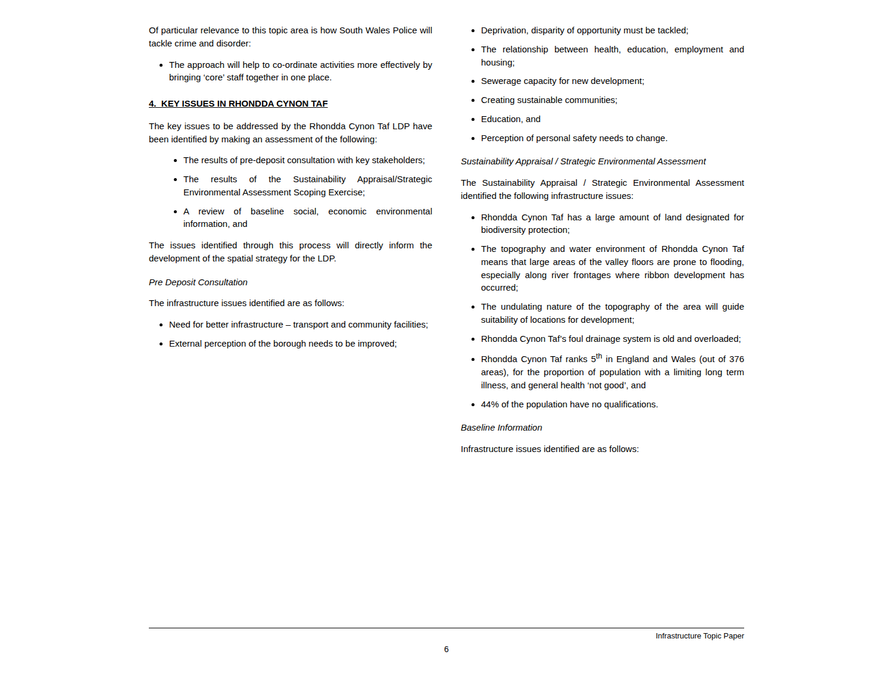Of particular relevance to this topic area is how South Wales Police will tackle crime and disorder:
The approach will help to co-ordinate activities more effectively by bringing ‘core’ staff together in one place.
4. KEY ISSUES IN RHONDDA CYNON TAF
The key issues to be addressed by the Rhondda Cynon Taf LDP have been identified by making an assessment of the following:
The results of pre-deposit consultation with key stakeholders;
The results of the Sustainability Appraisal/Strategic Environmental Assessment Scoping Exercise;
A review of baseline social, economic environmental information, and
The issues identified through this process will directly inform the development of the spatial strategy for the LDP.
Pre Deposit Consultation
The infrastructure issues identified are as follows:
Need for better infrastructure – transport and community facilities;
External perception of the borough needs to be improved;
Deprivation, disparity of opportunity must be tackled;
The relationship between health, education, employment and housing;
Sewerage capacity for new development;
Creating sustainable communities;
Education, and
Perception of personal safety needs to change.
Sustainability Appraisal / Strategic Environmental Assessment
The Sustainability Appraisal / Strategic Environmental Assessment identified the following infrastructure issues:
Rhondda Cynon Taf has a large amount of land designated for biodiversity protection;
The topography and water environment of Rhondda Cynon Taf means that large areas of the valley floors are prone to flooding, especially along river frontages where ribbon development has occurred;
The undulating nature of the topography of the area will guide suitability of locations for development;
Rhondda Cynon Taf’s foul drainage system is old and overloaded;
Rhondda Cynon Taf ranks 5th in England and Wales (out of 376 areas), for the proportion of population with a limiting long term illness, and general health ‘not good’, and
44% of the population have no qualifications.
Baseline Information
Infrastructure issues identified are as follows:
Infrastructure Topic Paper
6